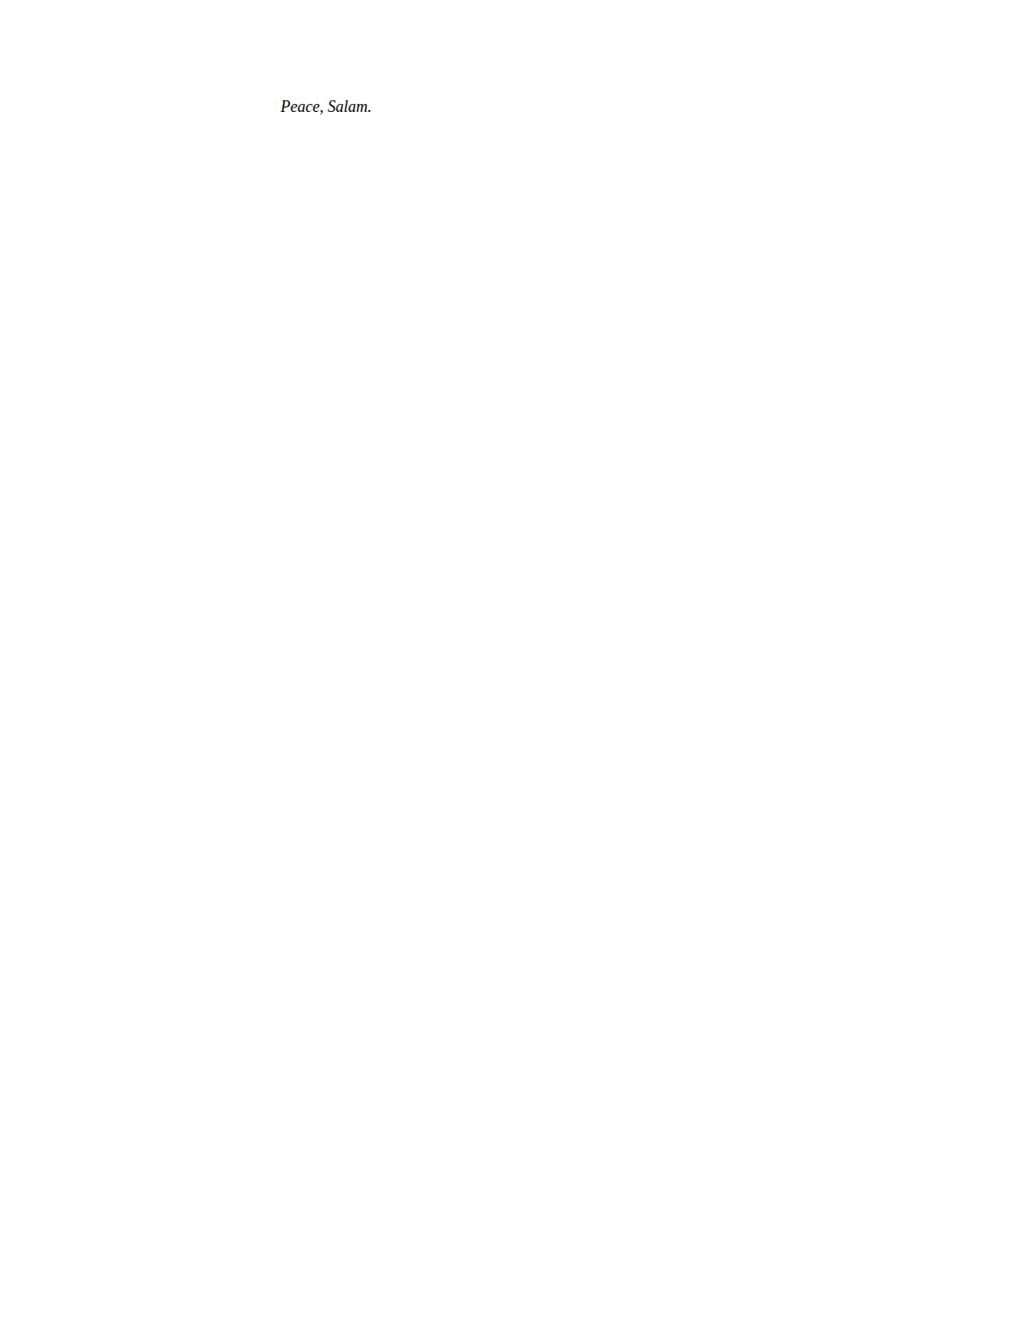Peace, Salam.